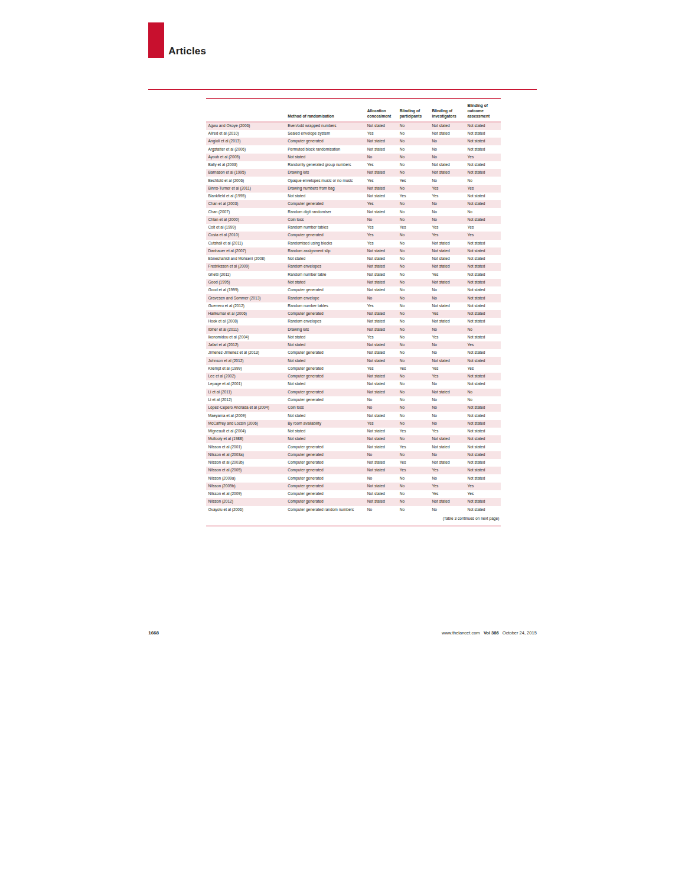Articles
| | Method of randomisation | Allocation concealment | Blinding of participants | Blinding of investigators | Blinding of outcome assessment |
| --- | --- | --- | --- | --- | --- |
| Agwu and Okoye (2006) | Even/odd wrapped numbers | Not stated | No | Not stated | Not stated |
| Allred et al (2010) | Sealed envelope system | Yes | No | Not stated | Not stated |
| Angioli et al (2013) | Computer generated | Not stated | No | No | Not stated |
| Argstatter et al (2006) | Permuted block randomisation | Not stated | No | No | Not stated |
| Ayoub et al (2005) | Not stated | No | No | No | Yes |
| Bally et al (2003) | Randomly generated group numbers | Yes | No | Not stated | Not stated |
| Barnason et al (1995) | Drawing lots | Not stated | No | Not stated | Not stated |
| Bechtold et al (2006) | Opaque envelopes music or no music | Yes | Yes | No | No |
| Binns-Turner et al (2011) | Drawing numbers from bag | Not stated | No | Yes | Yes |
| Blankfield et al (1995) | Not stated | Not stated | Yes | Yes | Not stated |
| Chan et al (2003) | Computer generated | Yes | No | No | Not stated |
| Chan (2007) | Random digit randomiser | Not stated | No | No | No |
| Chlan et al (2000) | Coin toss | No | No | No | Not stated |
| Colt et al (1999) | Random number tables | Yes | Yes | Yes | Yes |
| Costa et al (2010) | Computer generated | Yes | No | Yes | Yes |
| Cutshall et al (2011) | Randomised using blocks | Yes | No | Not stated | Not stated |
| Danhauer et al (2007) | Random assignment slip | Not stated | No | Not stated | Not stated |
| Ebneshahidi and Mohseni (2008) | Not stated | Not stated | No | Not stated | Not stated |
| Fredriksson et al (2009) | Random envelopes | Not stated | No | Not stated | Not stated |
| Ghetti (2011) | Random number table | Not stated | No | Yes | Not stated |
| Good (1995) | Not stated | Not stated | No | Not stated | Not stated |
| Good et al (1999) | Computer generated | Not stated | No | No | Not stated |
| Gravesen and Sommer (2013) | Random envelope | No | No | No | Not stated |
| Guerrero et al (2012) | Random number tables | Yes | No | Not stated | Not stated |
| Harikumar et al (2006) | Computer generated | Not stated | No | Yes | Not stated |
| Hook et al (2008) | Random envelopes | Not stated | No | Not stated | Not stated |
| Iblher et al (2011) | Drawing lots | Not stated | No | No | No |
| Ikonomidou et al (2004) | Not stated | Yes | No | Yes | Not stated |
| Jafari et al (2012) | Not stated | Not stated | No | No | Yes |
| Jimenez-Jimenez et al (2013) | Computer generated | Not stated | No | No | Not stated |
| Johnson et al (2012) | Not stated | Not stated | No | Not stated | Not stated |
| Kliempt et al (1999) | Computer generated | Yes | Yes | Yes | Yes |
| Lee et al (2002) | Computer generated | Not stated | No | Yes | Not stated |
| Lepage et al (2001) | Not stated | Not stated | No | No | Not stated |
| Li et al (2011) | Computer generated | Not stated | No | Not stated | No |
| Li et al (2012) | Computer generated | No | No | No | No |
| López-Cepero Andrada et al (2004) | Coin toss | No | No | No | Not stated |
| Maeyama et al (2009) | Not stated | Not stated | No | No | Not stated |
| McCaffrey and Locsin (2006) | By room availability | Yes | No | No | Not stated |
| Migneault et al (2004) | Not stated | Not stated | Yes | Yes | Not stated |
| Mullooly et al (1988) | Not stated | Not stated | No | Not stated | Not stated |
| Nilsson et al (2001) | Computer generated | Not stated | Yes | Not stated | Not stated |
| Nilsson et al (2003a) | Computer generated | No | No | No | Not stated |
| Nilsson et al (2003b) | Computer generated | Not stated | Yes | Not stated | Not stated |
| Nilsson et al (2005) | Computer generated | Not stated | Yes | Yes | Not stated |
| Nilsson (2009a) | Computer generated | No | No | No | Not stated |
| Nilsson (2009b) | Computer generated | Not stated | No | Yes | Yes |
| Nilsson et al (2009) | Computer generated | Not stated | No | Yes | Yes |
| Nilsson (2012) | Computer generated | Not stated | No | Not stated | Not stated |
| Ovayolu et al (2006) | Computer generated random numbers | No | No | No | Not stated |
(Table 3 continues on next page)
1668
www.thelancet.com Vol 386 October 24, 2015